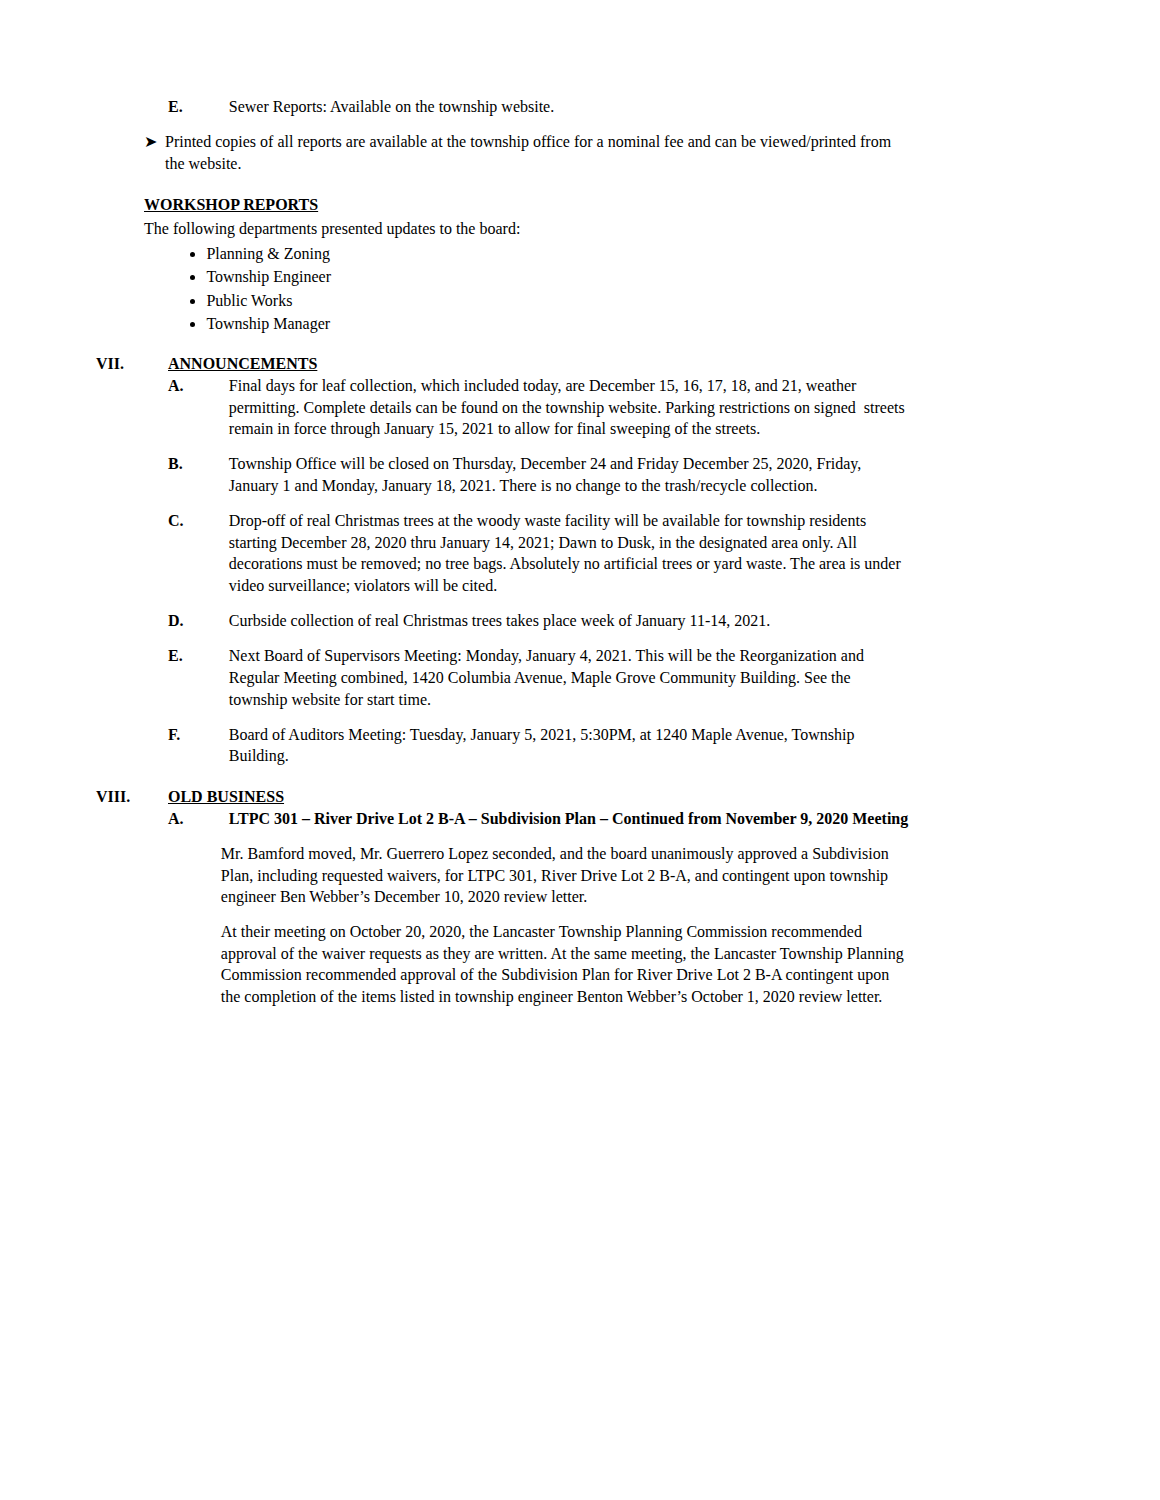E.
Sewer Reports: Available on the township website.
➤
Printed copies of all reports are available at the township office for a nominal fee and can be viewed/printed from the website.
WORKSHOP REPORTS
The following departments presented updates to the board:
Planning & Zoning
Township Engineer
Public Works
Township Manager
VII.
ANNOUNCEMENTS
A.
Final days for leaf collection, which included today, are December 15, 16, 17, 18, and 21, weather permitting. Complete details can be found on the township website. Parking restrictions on signed streets remain in force through January 15, 2021 to allow for final sweeping of the streets.
B.
Township Office will be closed on Thursday, December 24 and Friday December 25, 2020, Friday, January 1 and Monday, January 18, 2021. There is no change to the trash/recycle collection.
C.
Drop-off of real Christmas trees at the woody waste facility will be available for township residents starting December 28, 2020 thru January 14, 2021; Dawn to Dusk, in the designated area only. All decorations must be removed; no tree bags. Absolutely no artificial trees or yard waste. The area is under video surveillance; violators will be cited.
D.
Curbside collection of real Christmas trees takes place week of January 11-14, 2021.
E.
Next Board of Supervisors Meeting: Monday, January 4, 2021. This will be the Reorganization and Regular Meeting combined, 1420 Columbia Avenue, Maple Grove Community Building. See the township website for start time.
F.
Board of Auditors Meeting: Tuesday, January 5, 2021, 5:30PM, at 1240 Maple Avenue, Township Building.
VIII.
OLD BUSINESS
A.
LTPC 301 – River Drive Lot 2 B-A – Subdivision Plan – Continued from November 9, 2020 Meeting
Mr. Bamford moved, Mr. Guerrero Lopez seconded, and the board unanimously approved a Subdivision Plan, including requested waivers, for LTPC 301, River Drive Lot 2 B-A, and contingent upon township engineer Ben Webber’s December 10, 2020 review letter.
At their meeting on October 20, 2020, the Lancaster Township Planning Commission recommended approval of the waiver requests as they are written. At the same meeting, the Lancaster Township Planning Commission recommended approval of the Subdivision Plan for River Drive Lot 2 B-A contingent upon the completion of the items listed in township engineer Benton Webber’s October 1, 2020 review letter.